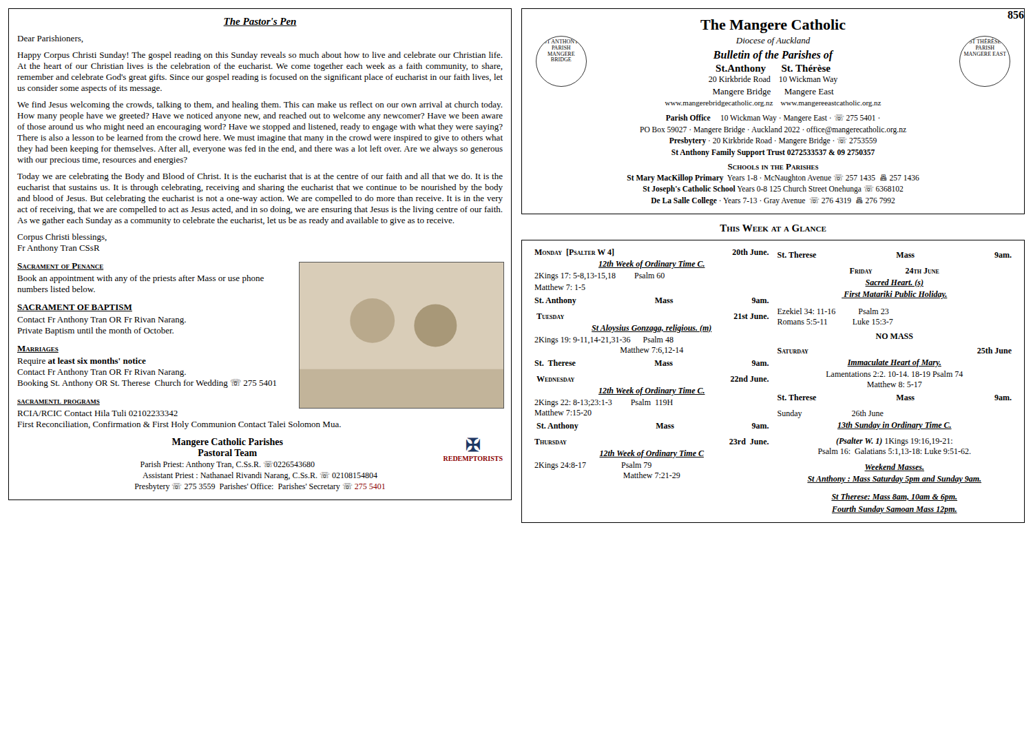The Pastor's Pen
Dear Parishioners,
Happy Corpus Christi Sunday! The gospel reading on this Sunday reveals so much about how to live and celebrate our Christian life. At the heart of our Christian lives is the celebration of the eucharist. We come together each week as a faith community, to share, remember and celebrate God's great gifts. Since our gospel reading is focused on the significant place of eucharist in our faith lives, let us consider some aspects of its message.
We find Jesus welcoming the crowds, talking to them, and healing them. This can make us reflect on our own arrival at church today. How many people have we greeted? Have we noticed anyone new, and reached out to welcome any newcomer? Have we been aware of those around us who might need an encouraging word? Have we stopped and listened, ready to engage with what they were saying? There is also a lesson to be learned from the crowd here. We must imagine that many in the crowd were inspired to give to others what they had been keeping for themselves. After all, everyone was fed in the end, and there was a lot left over. Are we always so generous with our precious time, resources and energies?
Today we are celebrating the Body and Blood of Christ. It is the eucharist that is at the centre of our faith and all that we do. It is the eucharist that sustains us. It is through celebrating, receiving and sharing the eucharist that we continue to be nourished by the body and blood of Jesus. But celebrating the eucharist is not a one-way action. We are compelled to do more than receive. It is in the very act of receiving, that we are compelled to act as Jesus acted, and in so doing, we are ensuring that Jesus is the living centre of our faith. As we gather each Sunday as a community to celebrate the eucharist, let us be as ready and available to give as to receive.
Corpus Christi blessings,
Fr Anthony Tran CSsR
Sacrament of Penance
Book an appointment with any of the priests after Mass or use phone numbers listed below.
SACRAMENT OF BAPTISM
Contact Fr Anthony Tran OR Fr Rivan Narang.
Private Baptism until the month of October.
Marriages
Require at least six months' notice
Contact Fr Anthony Tran OR Fr Rivan Narang.
Booking St. Anthony OR St. Therese Church for Wedding ☏ 275 5401
sacramentl programs
RCIA/RCIC Contact Hila Tuli 02102233342
First Reconciliation, Confirmation & First Holy Communion Contact Talei Solomon Mua.
✠
REDEMPTORISTS
Mangere Catholic Parishes
Pastoral Team
Parish Priest: Anthony Tran, C.Ss.R. ☏0226543680
Assistant Priest : Nathanael Rivandi Narang, C.Ss.R. ☏ 02108154804
Presbytery ☏ 275 3559 Parishes' Office: Parishes' Secretary ☏ 275 5401
856
ST ANTHONY PARISH
MANGERE BRIDGE
The Mangere Catholic
Diocese of Auckland
Bulletin of the Parishes of
St.Anthony St. Thérèse
20 Kirkbride Road 10 Wickman Way
Mangere Bridge Mangere East
www.mangerebridgecatholic.org.nz www.mangereeastcatholic.org.nz
ST THÉRÈSE PARISH
MANGERE EAST
Parish Office 10 Wickman Way · Mangere East · ☏ 275 5401 ·
PO Box 59027 · Mangere Bridge · Auckland 2022 · office@mangerecatholic.org.nz
Presbytery · 20 Kirkbride Road · Mangere Bridge · ☏ 2753559
St Anthony Family Support Trust 0272533537 & 09 2750357
Schools in the Parishes
St Mary MacKillop Primary Years 1-8 · McNaughton Avenue ☏ 257 1435 🖷 257 1436
St Joseph's Catholic School Years 0-8 125 Church Street Onehunga ☏ 6368102
De La Salle College · Years 7-13 · Gray Avenue ☏ 276 4319 🖷 276 7992
This Week at a Glance
| Monday [Psalter W 4] 20th June. 12th Week of Ordinary Time C. 2Kings 17: 5-8,13-15,18 Psalm 60 Matthew 7: 1-5 St. Anthony Mass 9am. Tuesday 21st June. St Aloysius Gonzaga, religious. (m) 2Kings 19: 9-11,14-21,31-36 Psalm 48 Matthew 7:6,12-14 St. Therese Mass 9am. Wednesday 22nd June. 12th Week of Ordinary Time C. 2Kings 22: 8-13;23:1-3 Psalm 119H Matthew 7:15-20 St. Anthony Mass 9am. Thursday 23rd June. 12th Week of Ordinary Time C 2Kings 24:8-17 Psalm 79 Matthew 7:21-29 | St. Therese Mass 9am. Friday 24th June Sacred Heart. (s) First Matariki Public Holiday. Ezekiel 34: 11-16 Psalm 23 Romans 5:5-11 Luke 15:3-7 NO MASS Saturday 25th June Immaculate Heart of Mary. Lamentations 2:2. 10-14. 18-19 Psalm 74 Matthew 8: 5-17 St. Therese Mass 9am. Sunday 26th June 13th Sunday in Ordinary Time C. (Psalter W. 1) 1Kings 19:16,19-21: Psalm 16: Galatians 5:1,13-18: Luke 9:51-62. Weekend Masses. St Anthony : Mass Saturday 5pm and Sunday 9am. St Therese: Mass 8am, 10am & 6pm. Fourth Sunday Samoan Mass 12pm. |